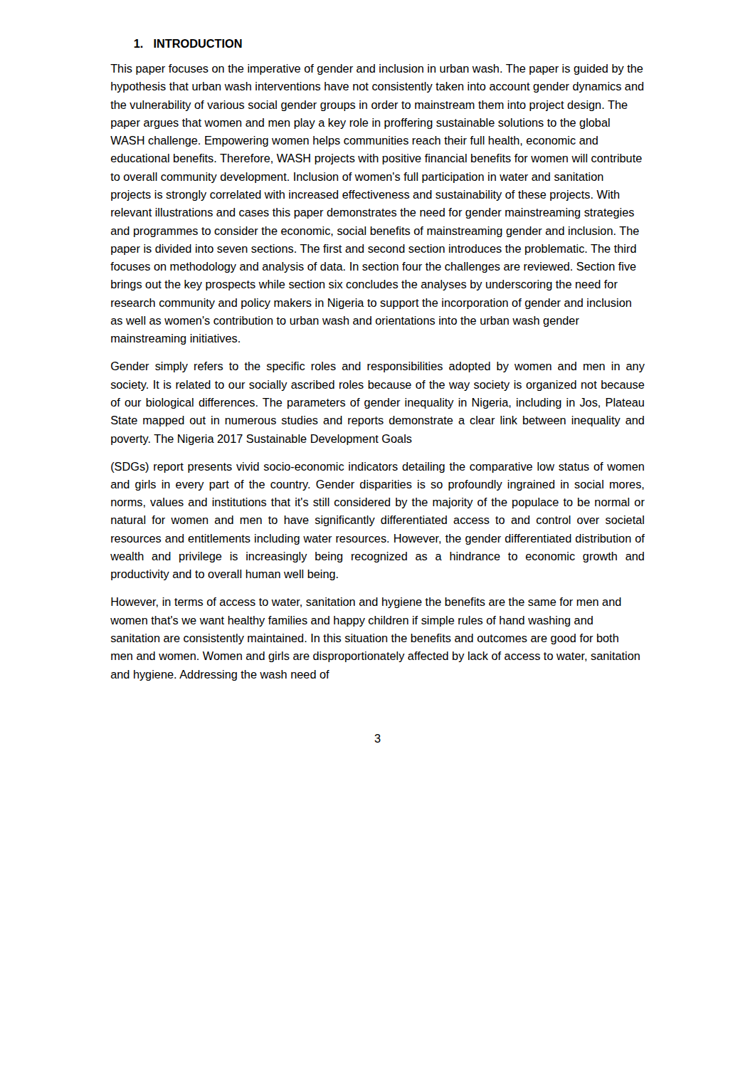1. INTRODUCTION
This paper focuses on the imperative of gender and inclusion in urban wash. The paper is guided by the hypothesis that urban wash interventions have not consistently taken into account gender dynamics and the vulnerability of various social gender groups in order to mainstream them into project design. The paper argues that women and men play a key role in proffering sustainable solutions to the global WASH challenge. Empowering women helps communities reach their full health, economic and educational benefits. Therefore, WASH projects with positive financial benefits for women will contribute to overall community development. Inclusion of women's full participation in water and sanitation projects is strongly correlated with increased effectiveness and sustainability of these projects. With relevant illustrations and cases this paper demonstrates the need for gender mainstreaming strategies and programmes to consider the economic, social benefits of mainstreaming gender and inclusion. The paper is divided into seven sections. The first and second section introduces the problematic. The third focuses on methodology and analysis of data. In section four the challenges are reviewed. Section five brings out the key prospects while section six concludes the analyses by underscoring the need for research community and policy makers in Nigeria to support the incorporation of gender and inclusion as well as women's contribution to urban wash and orientations into the urban wash gender mainstreaming initiatives.
Gender simply refers to the specific roles and responsibilities adopted by women and men in any society. It is related to our socially ascribed roles because of the way society is organized not because of our biological differences. The parameters of gender inequality in Nigeria, including in Jos, Plateau State mapped out in numerous studies and reports demonstrate a clear link between inequality and poverty. The Nigeria 2017 Sustainable Development Goals
(SDGs) report presents vivid socio-economic indicators detailing the comparative low status of women and girls in every part of the country. Gender disparities is so profoundly ingrained in social mores, norms, values and institutions that it's still considered by the majority of the populace to be normal or natural for women and men to have significantly differentiated access to and control over societal resources and entitlements including water resources. However, the gender differentiated distribution of wealth and privilege is increasingly being recognized as a hindrance to economic growth and productivity and to overall human well being.
However, in terms of access to water, sanitation and hygiene the benefits are the same for men and women that's we want healthy families and happy children if simple rules of hand washing and sanitation are consistently maintained. In this situation the benefits and outcomes are good for both men and women. Women and girls are disproportionately affected by lack of access to water, sanitation and hygiene. Addressing the wash need of
3